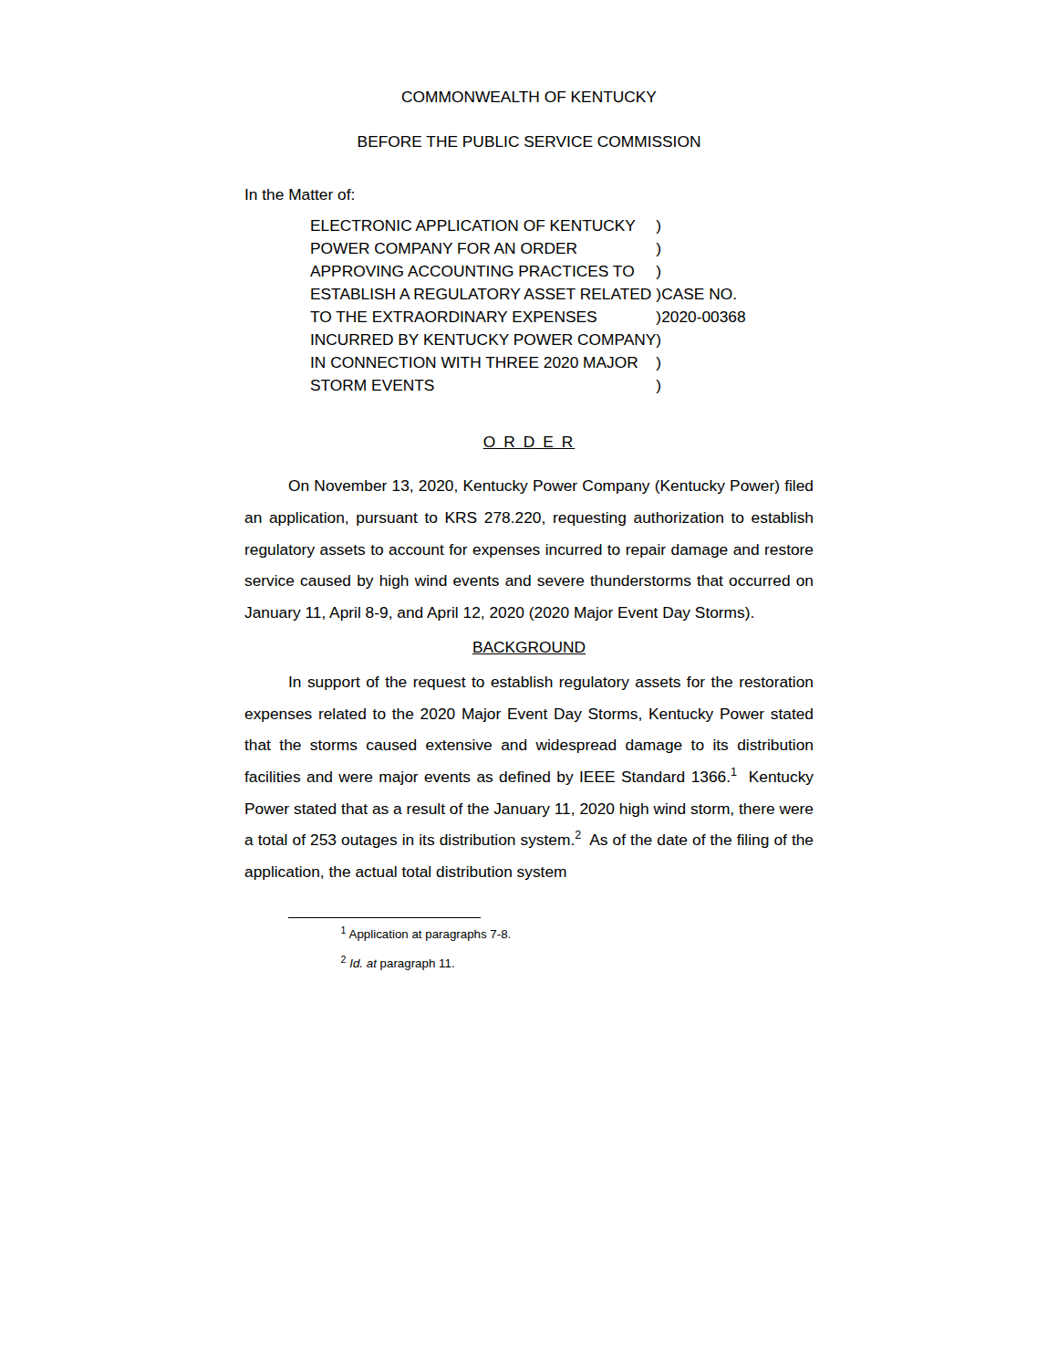COMMONWEALTH OF KENTUCKY
BEFORE THE PUBLIC SERVICE COMMISSION
In the Matter of:
| ELECTRONIC APPLICATION OF KENTUCKY | ) | |
| POWER COMPANY FOR AN ORDER | ) | |
| APPROVING ACCOUNTING PRACTICES TO | ) | |
| ESTABLISH A REGULATORY ASSET RELATED | ) | CASE NO. |
| TO THE EXTRAORDINARY EXPENSES | ) | 2020-00368 |
| INCURRED BY KENTUCKY POWER COMPANY | ) | |
| IN CONNECTION WITH THREE 2020 MAJOR | ) | |
| STORM EVENTS | ) | |
O R D E R
On November 13, 2020, Kentucky Power Company (Kentucky Power) filed an application, pursuant to KRS 278.220, requesting authorization to establish regulatory assets to account for expenses incurred to repair damage and restore service caused by high wind events and severe thunderstorms that occurred on January 11, April 8-9, and April 12, 2020 (2020 Major Event Day Storms).
BACKGROUND
In support of the request to establish regulatory assets for the restoration expenses related to the 2020 Major Event Day Storms, Kentucky Power stated that the storms caused extensive and widespread damage to its distribution facilities and were major events as defined by IEEE Standard 1366.1 Kentucky Power stated that as a result of the January 11, 2020 high wind storm, there were a total of 253 outages in its distribution system.2 As of the date of the filing of the application, the actual total distribution system
1 Application at paragraphs 7-8.
2 Id. at paragraph 11.